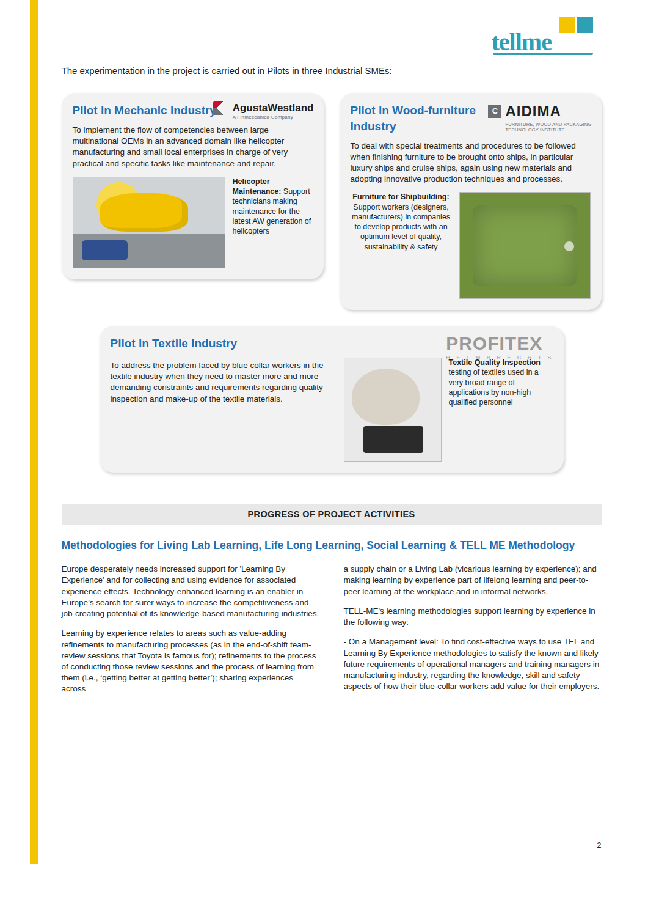tell me
The experimentation in the project is carried out in Pilots in three Industrial SMEs:
AgustaWestland
A Finmeccanica Company
Pilot in Mechanic Industry
To implement the flow of competencies between large multinational OEMs in an advanced domain like helicopter manufacturing and small local enterprises in charge of very practical and specific tasks like maintenance and repair.
Helicopter Maintenance: Support technicians making maintenance for the latest AW generation of helicopters
CAIDIMA
FURNITURE, WOOD AND PACKAGING
TECHNOLOGY INSTITUTE
Pilot in Wood-furniture Industry
To deal with special treatments and procedures to be followed when finishing furniture to be brought onto ships, in particular luxury ships and cruise ships, again using new materials and adopting innovative production techniques and processes.
Furniture for Shipbuilding: Support workers (designers, manufacturers) in companies to develop products with an optimum level of quality, sustainability & safety
PROFITEX
H E L M B R E C H T S
Pilot in Textile Industry
Textile Quality Inspection testing of textiles used in a very broad range of applications by non-high qualified personnel
To address the problem faced by blue collar workers in the textile industry when they need to master more and more demanding constraints and requirements regarding quality inspection and make-up of the textile materials.
PROGRESS OF PROJECT ACTIVITIES
Methodologies for Living Lab Learning, Life Long Learning, Social Learning & TELL ME Methodology
Europe desperately needs increased support for 'Learning By Experience' and for collecting and using evidence for associated experience effects. Technology-enhanced learning is an enabler in Europe’s search for surer ways to increase the competitiveness and job-creating potential of its knowledge-based manufacturing industries.
Learning by experience relates to areas such as value-adding refinements to manufacturing processes (as in the end-of-shift team-review sessions that Toyota is famous for); refinements to the process of conducting those review sessions and the process of learning from them (i.e., ‘getting better at getting better’); sharing experiences across
a supply chain or a Living Lab (vicarious learning by experience); and making learning by experience part of lifelong learning and peer-to-peer learning at the workplace and in informal networks.
TELL-ME's learning methodologies support learning by experience in the following way:
- On a Management level: To find cost-effective ways to use TEL and Learning By Experience methodologies to satisfy the known and likely future requirements of operational managers and training managers in manufacturing industry, regarding the knowledge, skill and safety aspects of how their blue-collar workers add value for their employers.
2